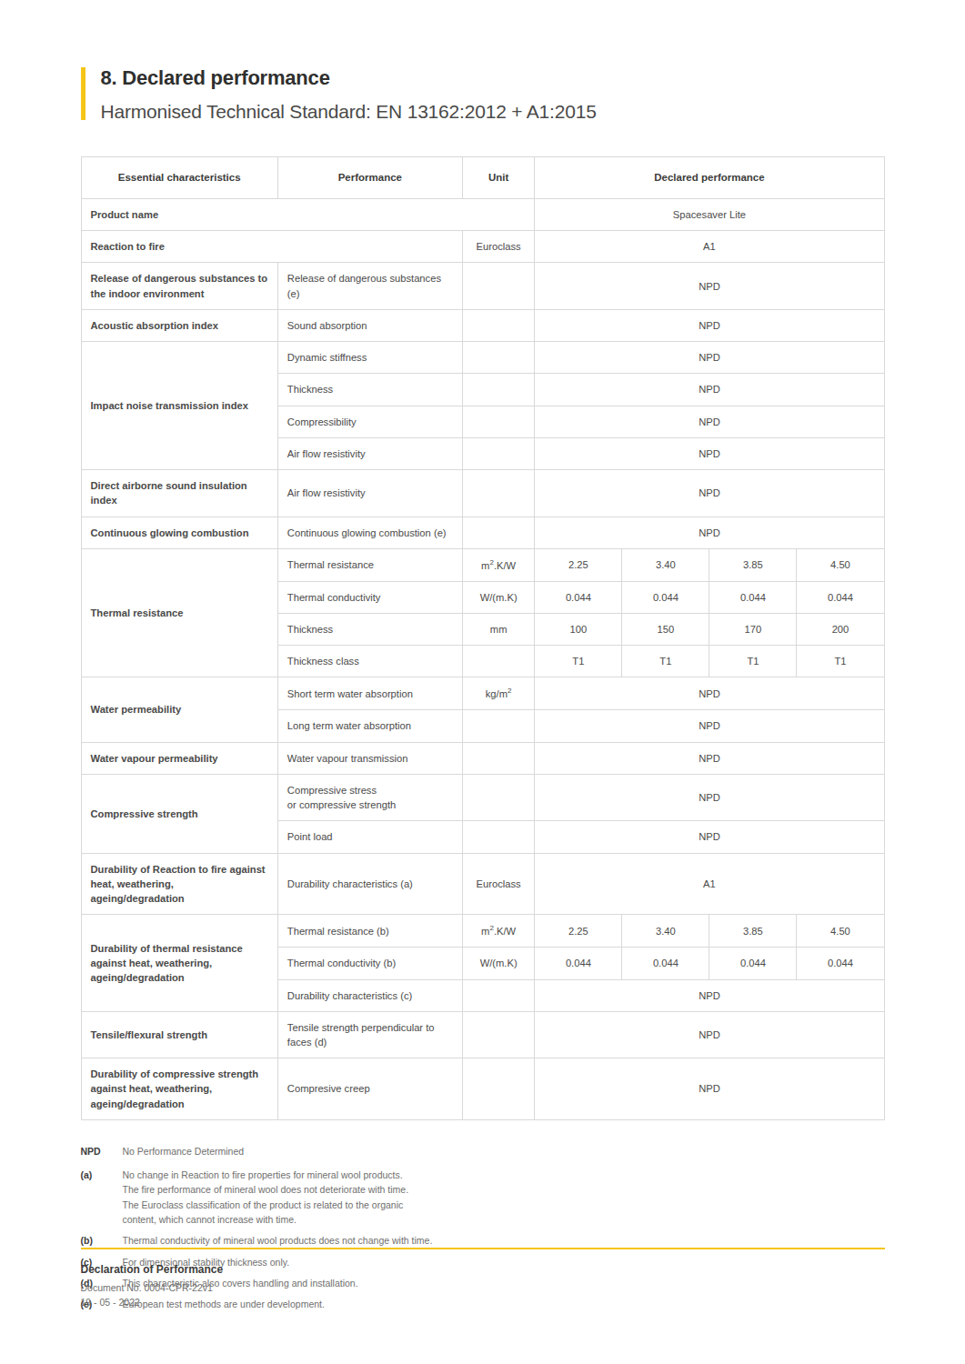8. Declared performance
Harmonised Technical Standard: EN 13162:2012 + A1:2015
| Essential characteristics | Performance | Unit | Declared performance |
| --- | --- | --- | --- |
| Product name | Spacesaver Lite |
| Reaction to fire | Euroclass | A1 |
| Release of dangerous substances to the indoor environment | Release of dangerous substances (e) | | NPD |
| Acoustic absorption index | Sound absorption | | NPD |
| Impact noise transmission index | Dynamic stiffness | | NPD |
| Thickness | | NPD |
| Compressibility | | NPD |
| Air flow resistivity | | NPD |
| Direct airborne sound insulation index | Air flow resistivity | | NPD |
| Continuous glowing combustion | Continuous glowing combustion (e) | | NPD |
| Thermal resistance | Thermal resistance | m 2 .K/W | 2.25 | 3.40 | 3.85 | 4.50 |
| Thermal conductivity | W/(m.K) | 0.044 | 0.044 | 0.044 | 0.044 |
| Thickness | mm | 100 | 150 | 170 | 200 |
| Thickness class | | T1 | T1 | T1 | T1 |
| Water permeability | Short term water absorption | kg/m 2 | NPD |
| Long term water absorption | | NPD |
| Water vapour permeability | Water vapour transmission | | NPD |
| Compressive strength | Compressive stress or compressive strength | | NPD |
| Point load | | NPD |
| Durability of Reaction to fire against heat, weathering, ageing/degradation | Durability characteristics (a) | Euroclass | A1 |
| Durability of thermal resistance against heat, weathering, ageing/degradation | Thermal resistance (b) | m 2 .K/W | 2.25 | 3.40 | 3.85 | 4.50 |
| Thermal conductivity (b) | W/(m.K) | 0.044 | 0.044 | 0.044 | 0.044 |
| Durability characteristics (c) | | NPD |
| Tensile/flexural strength | Tensile strength perpendicular to faces (d) | | NPD |
| Durability of compressive strength against heat, weathering, ageing/degradation | Compresive creep | | NPD |
NPD No Performance Determined
(a)
No change in Reaction to fire properties for mineral wool products.
The fire performance of mineral wool does not deteriorate with time.
The Euroclass classification of the product is related to the organic
content, which cannot increase with time.
(b)
Thermal conductivity of mineral wool products does not change with time.
(c)
For dimensional stability thickness only.
(d)
This characteristic also covers handling and installation.
(e)
European test methods are under development.
Declaration of Performance
Document No. 0004-CPR-22v1
19 - 05 - 2022